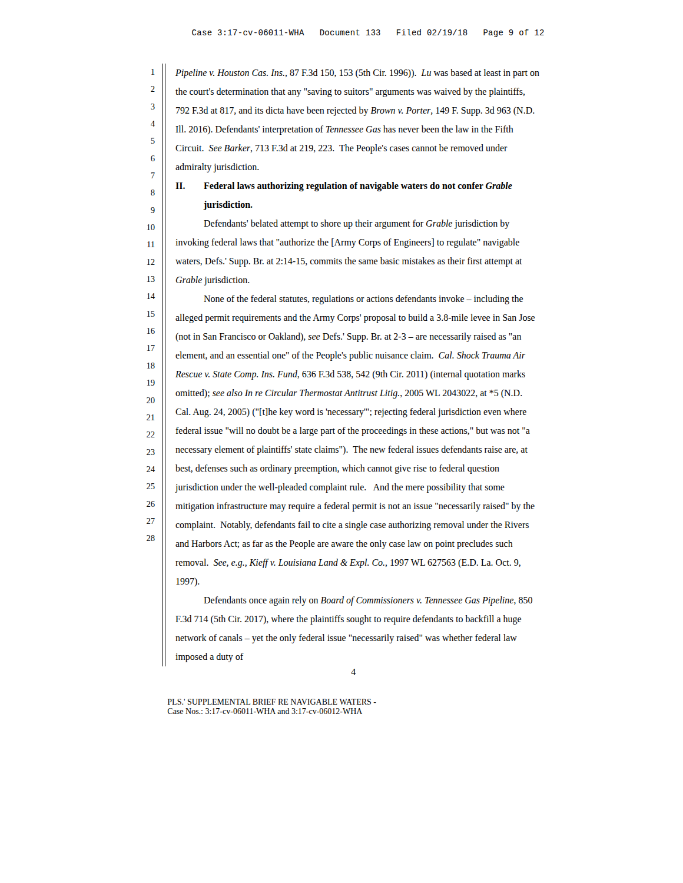Case 3:17-cv-06011-WHA Document 133 Filed 02/19/18 Page 9 of 12
1
2
3
4
5
6
7
8
9
10
11
12
13
14
15
16
17
18
19
20
21
22
23
24
25
26
27
28
Pipeline v. Houston Cas. Ins., 87 F.3d 150, 153 (5th Cir. 1996)). Lu was based at least in part on the court's determination that any "saving to suitors" arguments was waived by the plaintiffs, 792 F.3d at 817, and its dicta have been rejected by Brown v. Porter, 149 F. Supp. 3d 963 (N.D. Ill. 2016). Defendants' interpretation of Tennessee Gas has never been the law in the Fifth Circuit. See Barker, 713 F.3d at 219, 223. The People's cases cannot be removed under admiralty jurisdiction.
II.
Federal laws authorizing regulation of navigable waters do not confer Grable jurisdiction.
Defendants' belated attempt to shore up their argument for Grable jurisdiction by invoking federal laws that "authorize the [Army Corps of Engineers] to regulate" navigable waters, Defs.' Supp. Br. at 2:14-15, commits the same basic mistakes as their first attempt at Grable jurisdiction.
None of the federal statutes, regulations or actions defendants invoke – including the alleged permit requirements and the Army Corps' proposal to build a 3.8-mile levee in San Jose (not in San Francisco or Oakland), see Defs.' Supp. Br. at 2-3 – are necessarily raised as "an element, and an essential one" of the People's public nuisance claim. Cal. Shock Trauma Air Rescue v. State Comp. Ins. Fund, 636 F.3d 538, 542 (9th Cir. 2011) (internal quotation marks omitted); see also In re Circular Thermostat Antitrust Litig., 2005 WL 2043022, at *5 (N.D. Cal. Aug. 24, 2005) ("[t]he key word is 'necessary'"; rejecting federal jurisdiction even where federal issue "will no doubt be a large part of the proceedings in these actions," but was not "a necessary element of plaintiffs' state claims"). The new federal issues defendants raise are, at best, defenses such as ordinary preemption, which cannot give rise to federal question jurisdiction under the well-pleaded complaint rule. And the mere possibility that some mitigation infrastructure may require a federal permit is not an issue "necessarily raised" by the complaint. Notably, defendants fail to cite a single case authorizing removal under the Rivers and Harbors Act; as far as the People are aware the only case law on point precludes such removal. See, e.g., Kieff v. Louisiana Land & Expl. Co., 1997 WL 627563 (E.D. La. Oct. 9, 1997).
Defendants once again rely on Board of Commissioners v. Tennessee Gas Pipeline, 850 F.3d 714 (5th Cir. 2017), where the plaintiffs sought to require defendants to backfill a huge network of canals – yet the only federal issue "necessarily raised" was whether federal law imposed a duty of
4
PLS.' SUPPLEMENTAL BRIEF RE NAVIGABLE WATERS -
Case Nos.: 3:17-cv-06011-WHA and 3:17-cv-06012-WHA